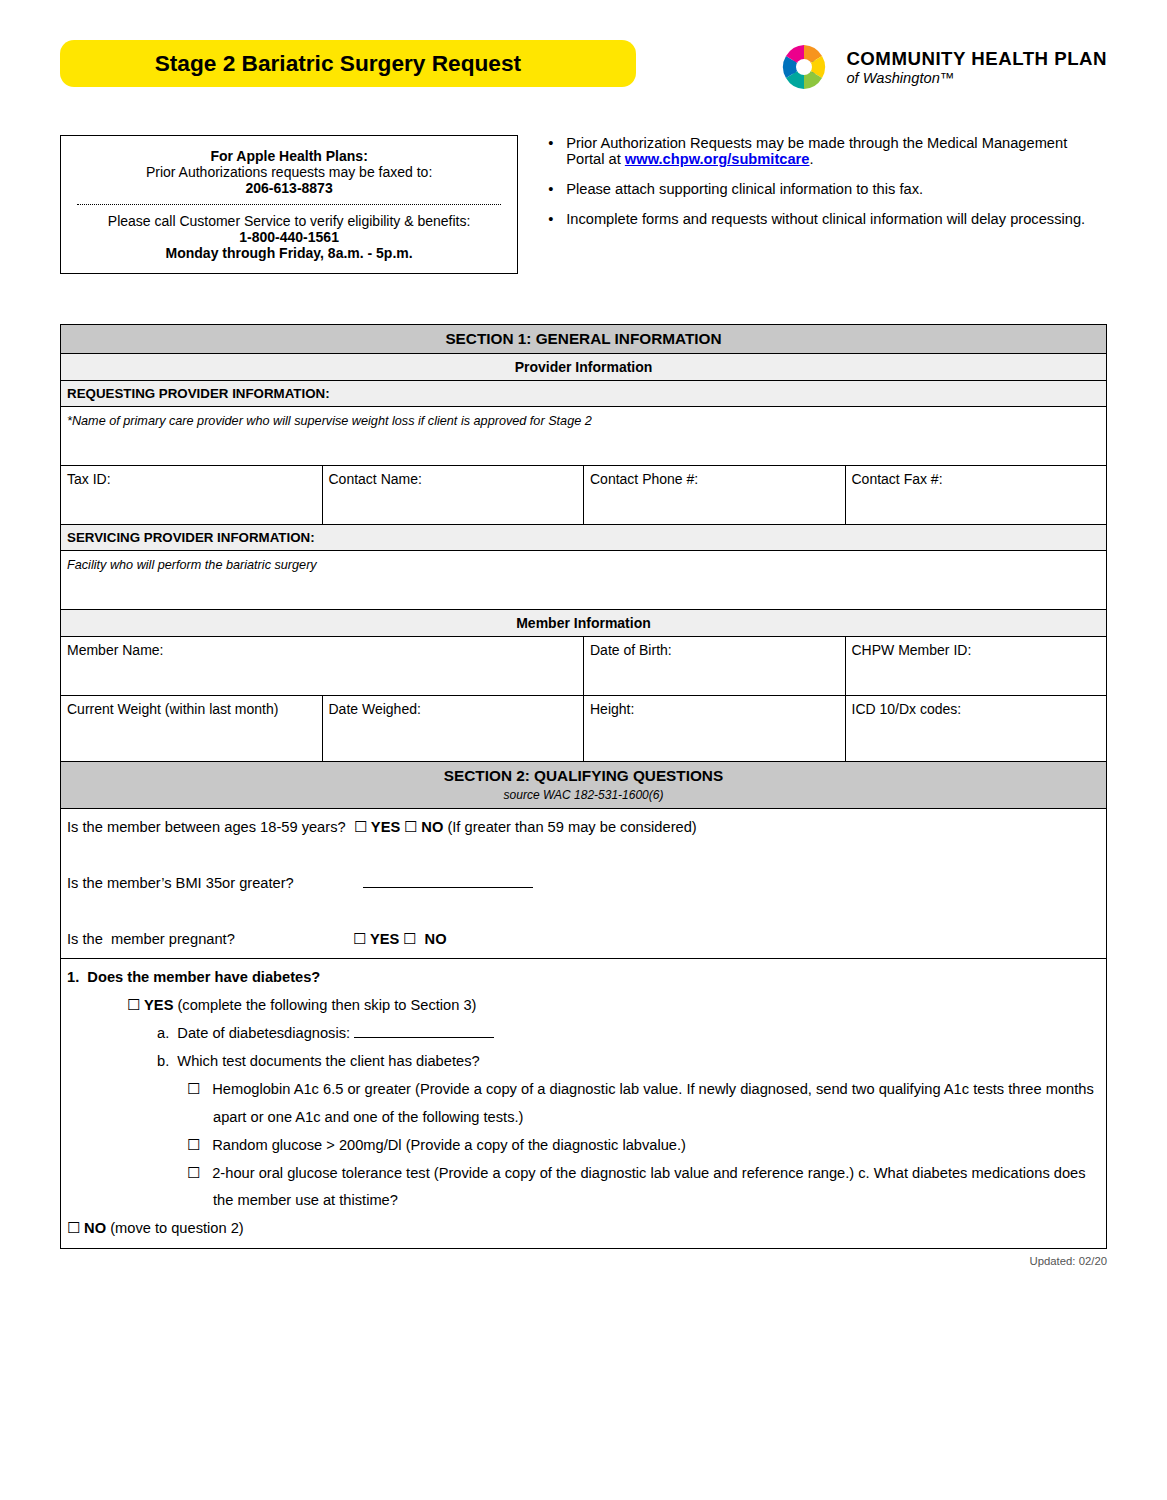Stage 2 Bariatric Surgery Request
COMMUNITY HEALTH PLAN
of Washington™
For Apple Health Plans:
Prior Authorizations requests may be faxed to:
206-613-8873
Please call Customer Service to verify eligibility & benefits:
1-800-440-1561
Monday through Friday, 8a.m. - 5p.m.
Prior Authorization Requests may be made through the Medical Management Portal at www.chpw.org/submitcare.
Please attach supporting clinical information to this fax.
Incomplete forms and requests without clinical information will delay processing.
| SECTION 1: GENERAL INFORMATION |
| Provider Information |
| REQUESTING PROVIDER INFORMATION: |
| *Name of primary care provider who will supervise weight loss if client is approved for Stage 2 |
| Tax ID: | Contact Name: | Contact Phone #: | Contact Fax #: |
| SERVICING PROVIDER INFORMATION: |
| Facility who will perform the bariatric surgery |
| Member Information |
| Member Name: | Date of Birth: | CHPW Member ID: |
| Current Weight (within last month) | Date Weighed: | Height: | ICD 10/Dx codes: |
| SECTION 2: QUALIFYING QUESTIONS source WAC 182-531-1600(6) |
| Is the member between ages 18-59 years? ☐ YES ☐ NO (If greater than 59 may be considered) Is the member’s BMI 35or greater? Is the member pregnant? ☐ YES ☐ NO |
| 1. Does the member have diabetes? ☐ YES (complete the following then skip to Section 3) a. Date of diabetesdiagnosis: b. Which test documents the client has diabetes? ☐ Hemoglobin A1c 6.5 or greater (Provide a copy of a diagnostic lab value. If newly diagnosed, send two qualifying A1c tests three months apart or one A1c and one of the following tests.) ☐ Random glucose > 200mg/Dl (Provide a copy of the diagnostic labvalue.) ☐ 2-hour oral glucose tolerance test (Provide a copy of the diagnostic lab value and reference range.) c. What diabetes medications does the member use at thistime? ☐ NO (move to question 2) |
Updated: 02/20